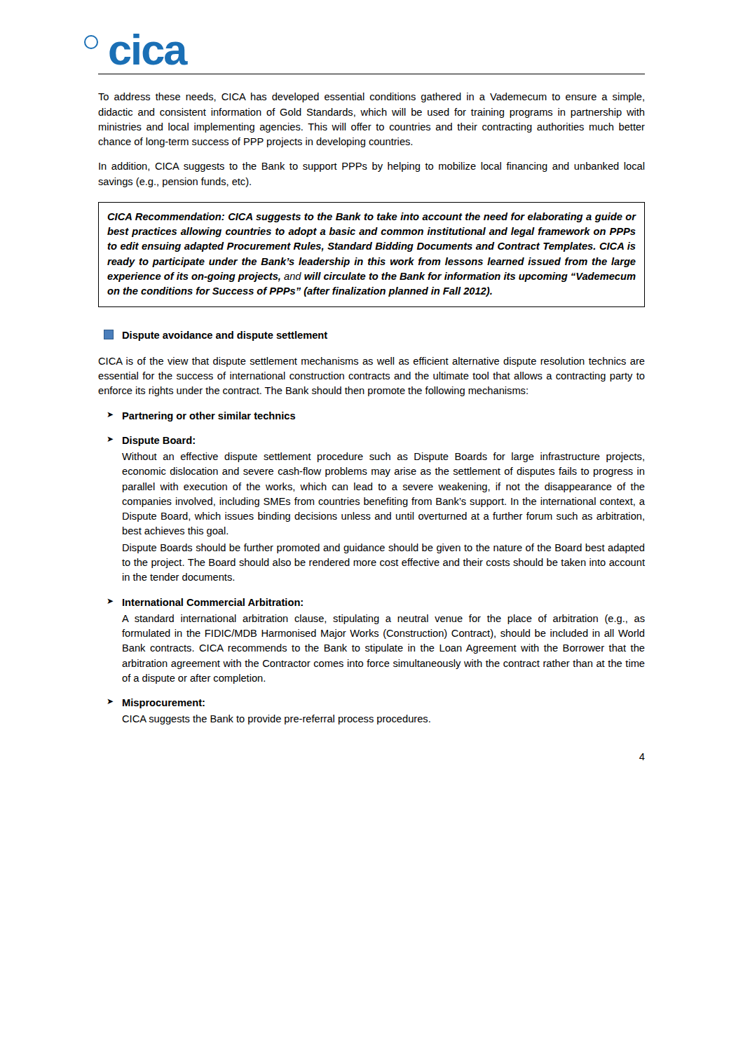cica
To address these needs, CICA has developed essential conditions gathered in a Vademecum to ensure a simple, didactic and consistent information of Gold Standards, which will be used for training programs in partnership with ministries and local implementing agencies. This will offer to countries and their contracting authorities much better chance of long-term success of PPP projects in developing countries.
In addition, CICA suggests to the Bank to support PPPs by helping to mobilize local financing and unbanked local savings (e.g., pension funds, etc).
CICA Recommendation: CICA suggests to the Bank to take into account the need for elaborating a guide or best practices allowing countries to adopt a basic and common institutional and legal framework on PPPs to edit ensuing adapted Procurement Rules, Standard Bidding Documents and Contract Templates. CICA is ready to participate under the Bank’s leadership in this work from lessons learned issued from the large experience of its on-going projects, and will circulate to the Bank for information its upcoming “Vademecum on the conditions for Success of PPPs” (after finalization planned in Fall 2012).
Dispute avoidance and dispute settlement
CICA is of the view that dispute settlement mechanisms as well as efficient alternative dispute resolution technics are essential for the success of international construction contracts and the ultimate tool that allows a contracting party to enforce its rights under the contract. The Bank should then promote the following mechanisms:
Partnering or other similar technics
Dispute Board: Without an effective dispute settlement procedure such as Dispute Boards for large infrastructure projects, economic dislocation and severe cash-flow problems may arise as the settlement of disputes fails to progress in parallel with execution of the works, which can lead to a severe weakening, if not the disappearance of the companies involved, including SMEs from countries benefiting from Bank’s support. In the international context, a Dispute Board, which issues binding decisions unless and until overturned at a further forum such as arbitration, best achieves this goal. Dispute Boards should be further promoted and guidance should be given to the nature of the Board best adapted to the project. The Board should also be rendered more cost effective and their costs should be taken into account in the tender documents.
International Commercial Arbitration: A standard international arbitration clause, stipulating a neutral venue for the place of arbitration (e.g., as formulated in the FIDIC/MDB Harmonised Major Works (Construction) Contract), should be included in all World Bank contracts. CICA recommends to the Bank to stipulate in the Loan Agreement with the Borrower that the arbitration agreement with the Contractor comes into force simultaneously with the contract rather than at the time of a dispute or after completion.
Misprocurement: CICA suggests the Bank to provide pre-referral process procedures.
4